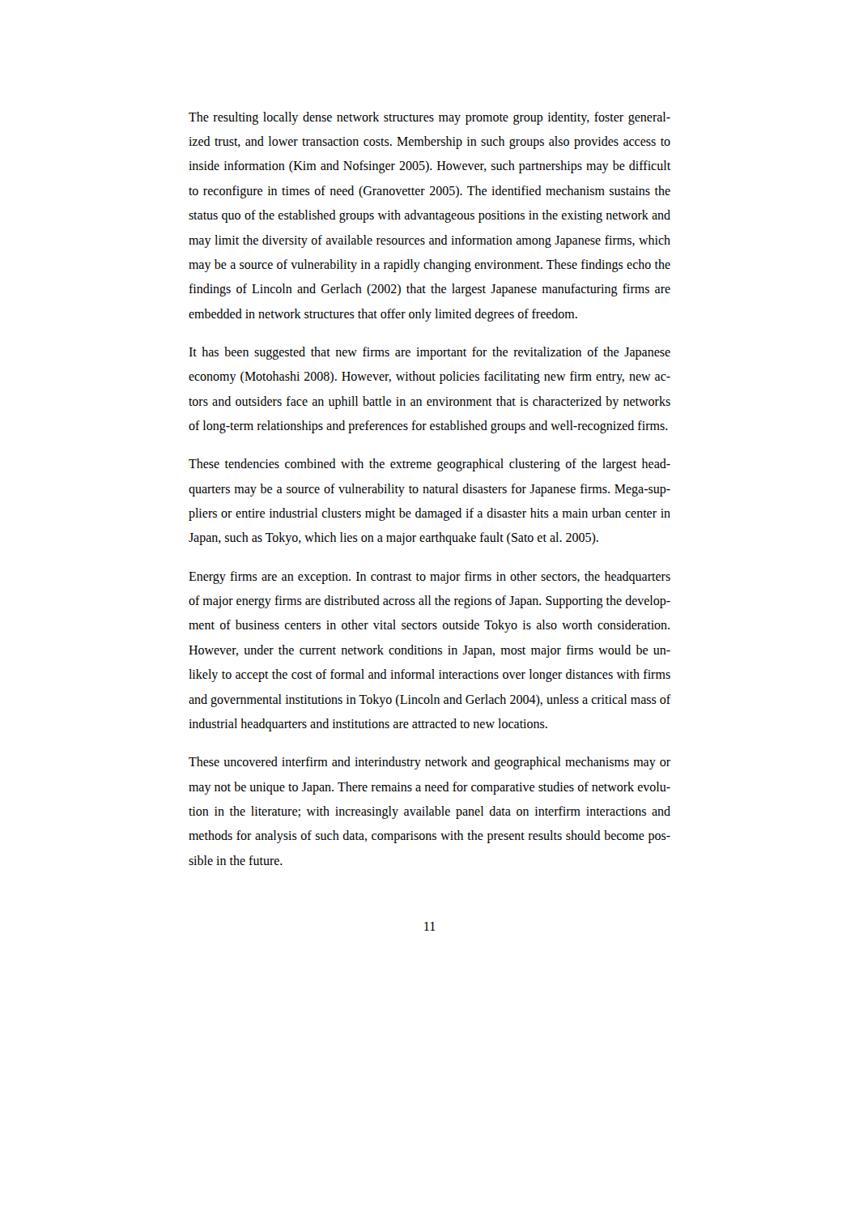The resulting locally dense network structures may promote group identity, foster generalized trust, and lower transaction costs. Membership in such groups also provides access to inside information (Kim and Nofsinger 2005). However, such partnerships may be difficult to reconfigure in times of need (Granovetter 2005). The identified mechanism sustains the status quo of the established groups with advantageous positions in the existing network and may limit the diversity of available resources and information among Japanese firms, which may be a source of vulnerability in a rapidly changing environment. These findings echo the findings of Lincoln and Gerlach (2002) that the largest Japanese manufacturing firms are embedded in network structures that offer only limited degrees of freedom.
It has been suggested that new firms are important for the revitalization of the Japanese economy (Motohashi 2008). However, without policies facilitating new firm entry, new actors and outsiders face an uphill battle in an environment that is characterized by networks of long-term relationships and preferences for established groups and well-recognized firms.
These tendencies combined with the extreme geographical clustering of the largest headquarters may be a source of vulnerability to natural disasters for Japanese firms. Mega-suppliers or entire industrial clusters might be damaged if a disaster hits a main urban center in Japan, such as Tokyo, which lies on a major earthquake fault (Sato et al. 2005).
Energy firms are an exception. In contrast to major firms in other sectors, the headquarters of major energy firms are distributed across all the regions of Japan. Supporting the development of business centers in other vital sectors outside Tokyo is also worth consideration. However, under the current network conditions in Japan, most major firms would be unlikely to accept the cost of formal and informal interactions over longer distances with firms and governmental institutions in Tokyo (Lincoln and Gerlach 2004), unless a critical mass of industrial headquarters and institutions are attracted to new locations.
These uncovered interfirm and interindustry network and geographical mechanisms may or may not be unique to Japan. There remains a need for comparative studies of network evolution in the literature; with increasingly available panel data on interfirm interactions and methods for analysis of such data, comparisons with the present results should become possible in the future.
11